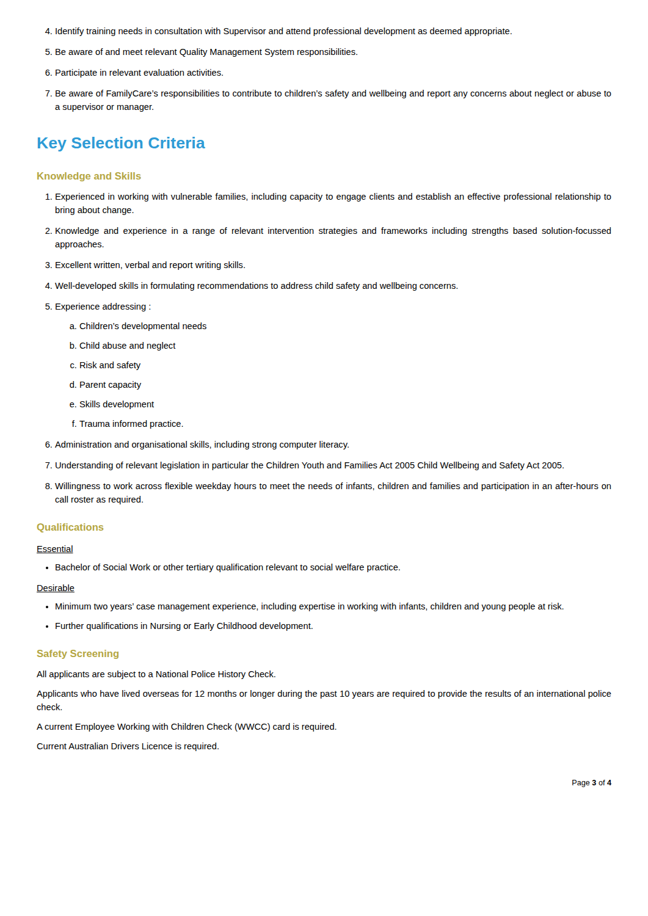Identify training needs in consultation with Supervisor and attend professional development as deemed appropriate.
Be aware of and meet relevant Quality Management System responsibilities.
Participate in relevant evaluation activities.
Be aware of FamilyCare’s responsibilities to contribute to children’s safety and wellbeing and report any concerns about neglect or abuse to a supervisor or manager.
Key Selection Criteria
Knowledge and Skills
Experienced in working with vulnerable families, including capacity to engage clients and establish an effective professional relationship to bring about change.
Knowledge and experience in a range of relevant intervention strategies and frameworks including strengths based solution-focussed approaches.
Excellent written, verbal and report writing skills.
Well-developed skills in formulating recommendations to address child safety and wellbeing concerns.
Experience addressing :
Children’s developmental needs
Child abuse and neglect
Risk and safety
Parent capacity
Skills development
Trauma informed practice.
Administration and organisational skills, including strong computer literacy.
Understanding of relevant legislation in particular the Children Youth and Families Act 2005 Child Wellbeing and Safety Act 2005.
Willingness to work across flexible weekday hours to meet the needs of infants, children and families and participation in an after-hours on call roster as required.
Qualifications
Essential
Bachelor of Social Work or other tertiary qualification relevant to social welfare practice.
Desirable
Minimum two years’ case management experience, including expertise in working with infants, children and young people at risk.
Further qualifications in Nursing or Early Childhood development.
Safety Screening
All applicants are subject to a National Police History Check.
Applicants who have lived overseas for 12 months or longer during the past 10 years are required to provide the results of an international police check.
A current Employee Working with Children Check (WWCC) card is required.
Current Australian Drivers Licence is required.
Page 3 of 4